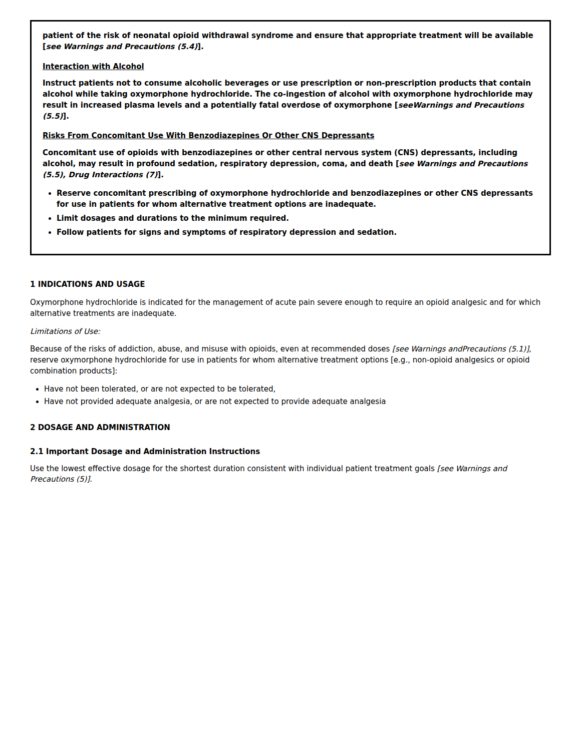patient of the risk of neonatal opioid withdrawal syndrome and ensure that appropriate treatment will be available [see Warnings and Precautions (5.4)].
Interaction with Alcohol
Instruct patients not to consume alcoholic beverages or use prescription or non-prescription products that contain alcohol while taking oxymorphone hydrochloride. The co-ingestion of alcohol with oxymorphone hydrochloride may result in increased plasma levels and a potentially fatal overdose of oxymorphone [seeWarnings and Precautions (5.5)].
Risks From Concomitant Use With Benzodiazepines Or Other CNS Depressants
Concomitant use of opioids with benzodiazepines or other central nervous system (CNS) depressants, including alcohol, may result in profound sedation, respiratory depression, coma, and death [see Warnings and Precautions (5.5), Drug Interactions (7)].
Reserve concomitant prescribing of oxymorphone hydrochloride and benzodiazepines or other CNS depressants for use in patients for whom alternative treatment options are inadequate.
Limit dosages and durations to the minimum required.
Follow patients for signs and symptoms of respiratory depression and sedation.
1 INDICATIONS AND USAGE
Oxymorphone hydrochloride is indicated for the management of acute pain severe enough to require an opioid analgesic and for which alternative treatments are inadequate.
Limitations of Use:
Because of the risks of addiction, abuse, and misuse with opioids, even at recommended doses [see Warnings andPrecautions (5.1)], reserve oxymorphone hydrochloride for use in patients for whom alternative treatment options [e.g., non-opioid analgesics or opioid combination products]:
Have not been tolerated, or are not expected to be tolerated,
Have not provided adequate analgesia, or are not expected to provide adequate analgesia
2 DOSAGE AND ADMINISTRATION
2.1 Important Dosage and Administration Instructions
Use the lowest effective dosage for the shortest duration consistent with individual patient treatment goals [see Warnings and Precautions (5)].